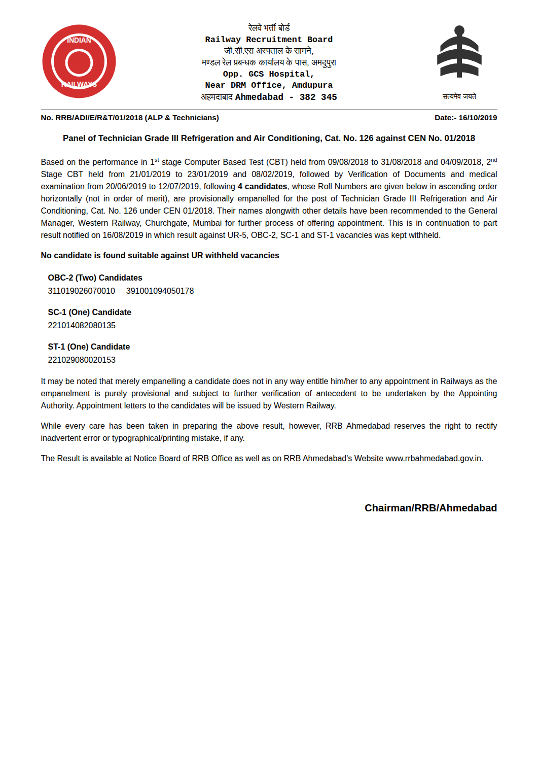रेलवे भर्ती बोर्ड
Railway Recruitment Board
जी.सी.एस अस्पताल के सामने,
मण्डल रेल प्रबन्धक कार्यालय के पास, अमदुपुरा
Opp. GCS Hospital,
Near DRM Office, Amdupura
अहमदाबाद Ahmedabad - 382 345
No. RRB/ADI/E/R&T/01/2018 (ALP & Technicians) Date:- 16/10/2019
Panel of Technician Grade III Refrigeration and Air Conditioning, Cat. No. 126 against CEN No. 01/2018
Based on the performance in 1st stage Computer Based Test (CBT) held from 09/08/2018 to 31/08/2018 and 04/09/2018, 2nd Stage CBT held from 21/01/2019 to 23/01/2019 and 08/02/2019, followed by Verification of Documents and medical examination from 20/06/2019 to 12/07/2019, following 4 candidates, whose Roll Numbers are given below in ascending order horizontally (not in order of merit), are provisionally empanelled for the post of Technician Grade III Refrigeration and Air Conditioning, Cat. No. 126 under CEN 01/2018. Their names alongwith other details have been recommended to the General Manager, Western Railway, Churchgate, Mumbai for further process of offering appointment. This is in continuation to part result notified on 16/08/2019 in which result against UR-5, OBC-2, SC-1 and ST-1 vacancies was kept withheld.
No candidate is found suitable against UR withheld vacancies
OBC-2 (Two) Candidates
311019026070010391001094050178
SC-1 (One) Candidate
221014082080135
ST-1 (One) Candidate
221029080020153
It may be noted that merely empanelling a candidate does not in any way entitle him/her to any appointment in Railways as the empanelment is purely provisional and subject to further verification of antecedent to be undertaken by the Appointing Authority. Appointment letters to the candidates will be issued by Western Railway.
While every care has been taken in preparing the above result, however, RRB Ahmedabad reserves the right to rectify inadvertent error or typographical/printing mistake, if any.
The Result is available at Notice Board of RRB Office as well as on RRB Ahmedabad's Website www.rrbahmedabad.gov.in.
Chairman/RRB/Ahmedabad